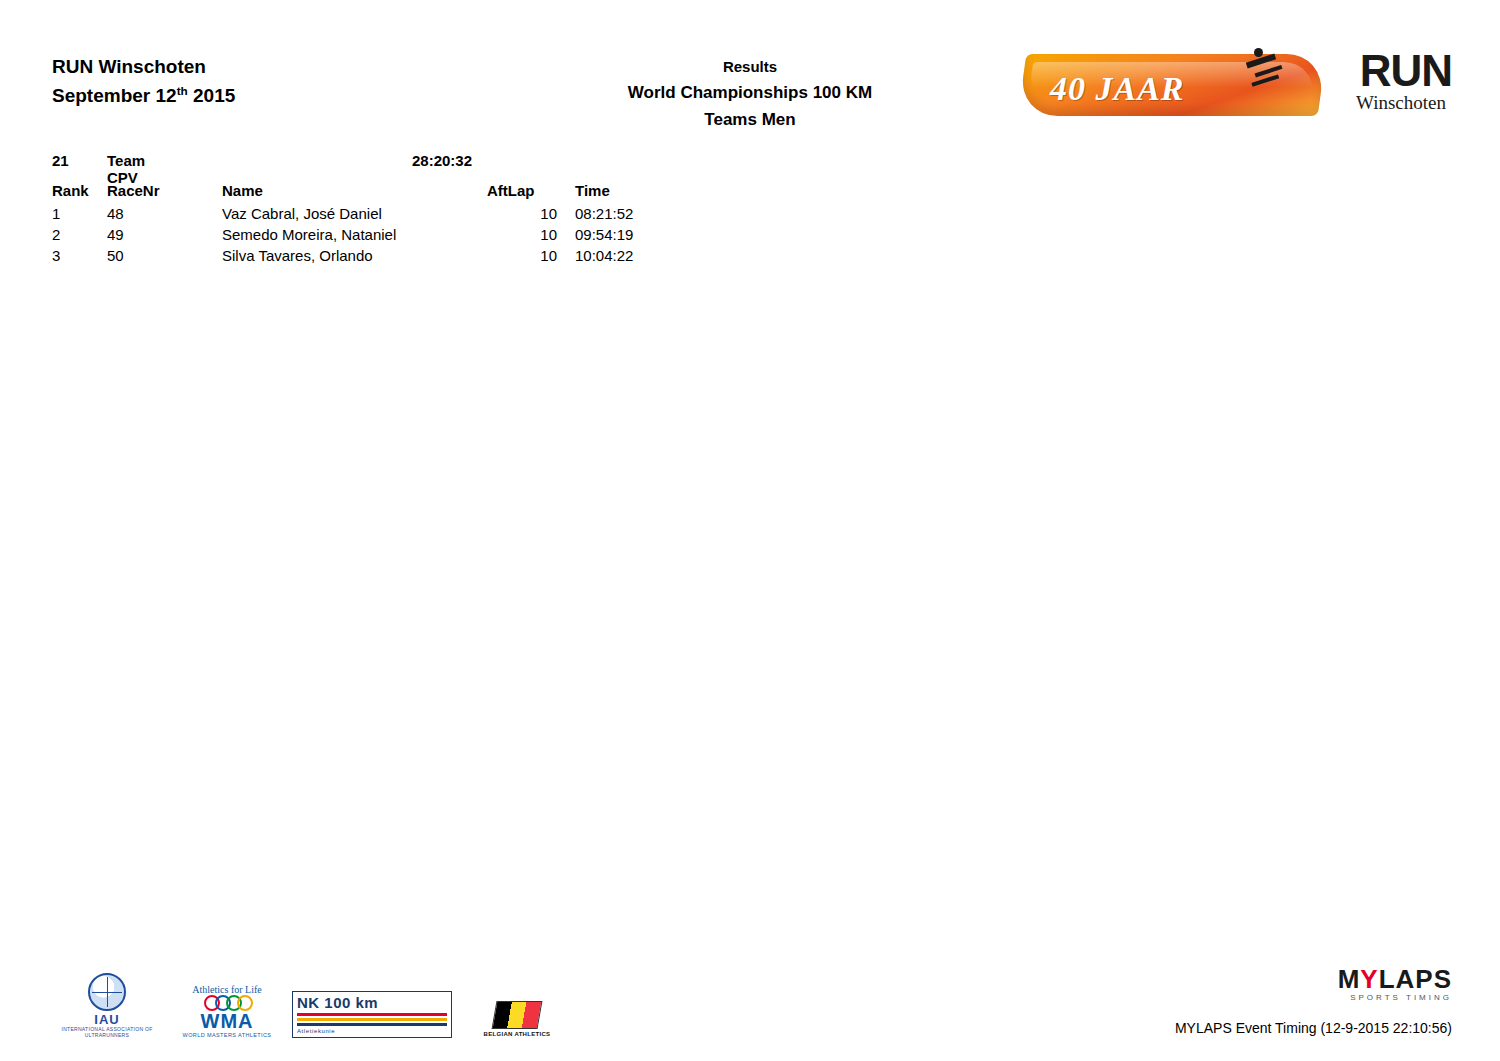RUN Winschoten
September 12th 2015
Results
World Championships 100 KM
Teams Men
40 JAAR
RUN
Winschoten
21 Team CPV 28:20:32
| Rank | RaceNr | Name | AftLap | Time |
| --- | --- | --- | --- | --- |
| 1 | 48 | Vaz Cabral, José Daniel | 10 | 08:21:52 |
| 2 | 49 | Semedo Moreira, Nataniel | 10 | 09:54:19 |
| 3 | 50 | Silva Tavares, Orlando | 10 | 10:04:22 |
IAU
INTERNATIONAL ASSOCIATION OF ULTRARUNNERS
Athletics for Life
WMA
WORLD MASTERS ATHLETICS
NK 100 km
Atletiekunie
BELGIAN ATHLETICS
MYLAPS
SPORTS TIMING
MYLAPS Event Timing (12-9-2015 22:10:56)